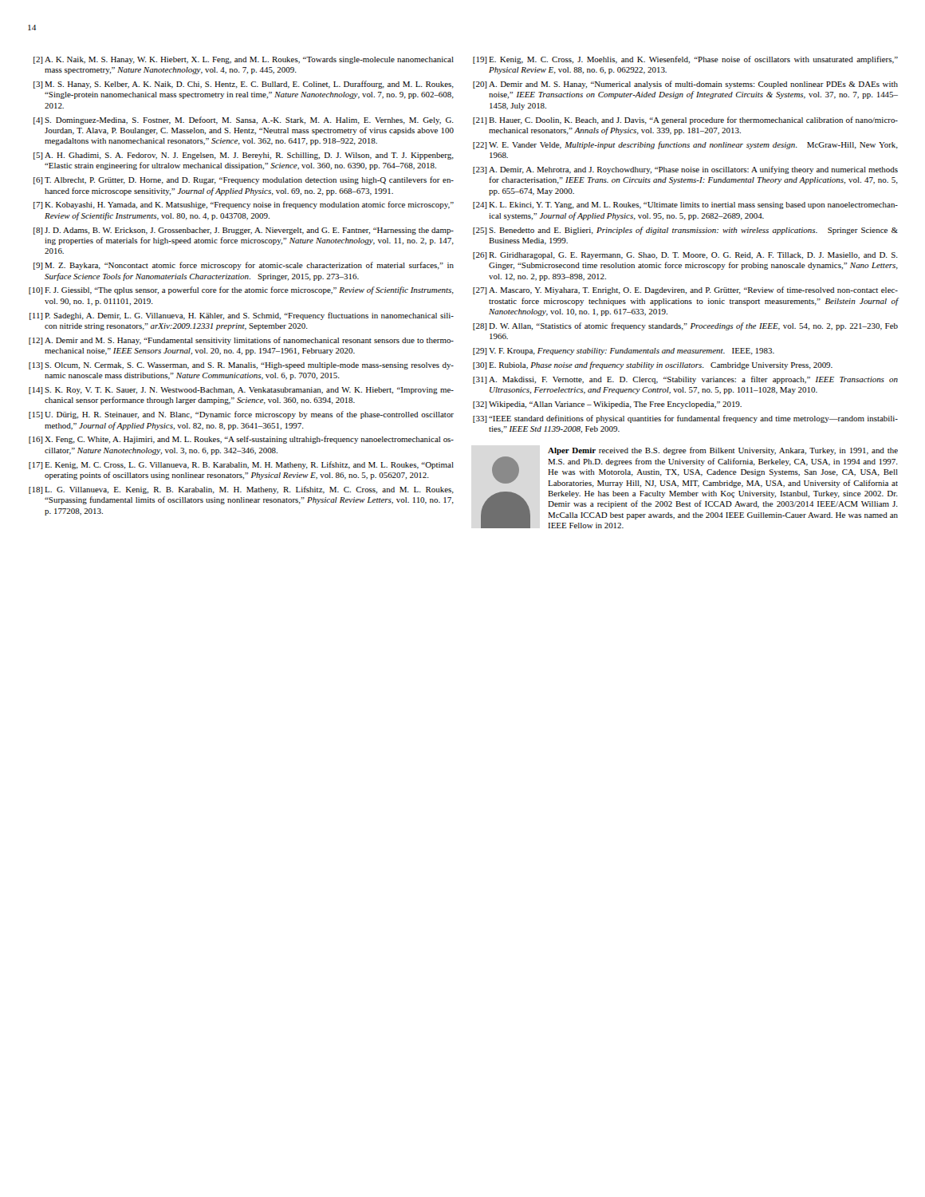14
[2] A. K. Naik, M. S. Hanay, W. K. Hiebert, X. L. Feng, and M. L. Roukes, “Towards single-molecule nanomechanical mass spectrometry,” Nature Nanotechnology, vol. 4, no. 7, p. 445, 2009.
[3] M. S. Hanay, S. Kelber, A. K. Naik, D. Chi, S. Hentz, E. C. Bullard, E. Colinet, L. Duraffourg, and M. L. Roukes, “Single-protein nanomechanical mass spectrometry in real time,” Nature Nanotechnology, vol. 7, no. 9, pp. 602–608, 2012.
[4] S. Dominguez-Medina, S. Fostner, M. Defoort, M. Sansa, A.-K. Stark, M. A. Halim, E. Vernhes, M. Gely, G. Jourdan, T. Alava, P. Boulanger, C. Masselon, and S. Hentz, “Neutral mass spectrometry of virus capsids above 100 megadaltons with nanomechanical resonators,” Science, vol. 362, no. 6417, pp. 918–922, 2018.
[5] A. H. Ghadimi, S. A. Fedorov, N. J. Engelsen, M. J. Bereyhi, R. Schilling, D. J. Wilson, and T. J. Kippenberg, “Elastic strain engineering for ultralow mechanical dissipation,” Science, vol. 360, no. 6390, pp. 764–768, 2018.
[6] T. Albrecht, P. Grütter, D. Horne, and D. Rugar, “Frequency modulation detection using high-Q cantilevers for enhanced force microscope sensitivity,” Journal of Applied Physics, vol. 69, no. 2, pp. 668–673, 1991.
[7] K. Kobayashi, H. Yamada, and K. Matsushige, “Frequency noise in frequency modulation atomic force microscopy,” Review of Scientific Instruments, vol. 80, no. 4, p. 043708, 2009.
[8] J. D. Adams, B. W. Erickson, J. Grossenbacher, J. Brugger, A. Nievergelt, and G. E. Fantner, “Harnessing the damping properties of materials for high-speed atomic force microscopy,” Nature Nanotechnology, vol. 11, no. 2, p. 147, 2016.
[9] M. Z. Baykara, “Noncontact atomic force microscopy for atomic-scale characterization of material surfaces,” in Surface Science Tools for Nanomaterials Characterization. Springer, 2015, pp. 273–316.
[10] F. J. Giessibl, “The qplus sensor, a powerful core for the atomic force microscope,” Review of Scientific Instruments, vol. 90, no. 1, p. 011101, 2019.
[11] P. Sadeghi, A. Demir, L. G. Villanueva, H. Kähler, and S. Schmid, “Frequency fluctuations in nanomechanical silicon nitride string resonators,” arXiv:2009.12331 preprint, September 2020.
[12] A. Demir and M. S. Hanay, “Fundamental sensitivity limitations of nanomechanical resonant sensors due to thermomechanical noise,” IEEE Sensors Journal, vol. 20, no. 4, pp. 1947–1961, February 2020.
[13] S. Olcum, N. Cermak, S. C. Wasserman, and S. R. Manalis, “High-speed multiple-mode mass-sensing resolves dynamic nanoscale mass distributions,” Nature Communications, vol. 6, p. 7070, 2015.
[14] S. K. Roy, V. T. K. Sauer, J. N. Westwood-Bachman, A. Venkatasubramanian, and W. K. Hiebert, “Improving mechanical sensor performance through larger damping,” Science, vol. 360, no. 6394, 2018.
[15] U. Dürig, H. R. Steinauer, and N. Blanc, “Dynamic force microscopy by means of the phase-controlled oscillator method,” Journal of Applied Physics, vol. 82, no. 8, pp. 3641–3651, 1997.
[16] X. Feng, C. White, A. Hajimiri, and M. L. Roukes, “A self-sustaining ultrahigh-frequency nanoelectromechanical oscillator,” Nature Nanotechnology, vol. 3, no. 6, pp. 342–346, 2008.
[17] E. Kenig, M. C. Cross, L. G. Villanueva, R. B. Karabalin, M. H. Matheny, R. Lifshitz, and M. L. Roukes, “Optimal operating points of oscillators using nonlinear resonators,” Physical Review E, vol. 86, no. 5, p. 056207, 2012.
[18] L. G. Villanueva, E. Kenig, R. B. Karabalin, M. H. Matheny, R. Lifshitz, M. C. Cross, and M. L. Roukes, “Surpassing fundamental limits of oscillators using nonlinear resonators,” Physical Review Letters, vol. 110, no. 17, p. 177208, 2013.
[19] E. Kenig, M. C. Cross, J. Moehlis, and K. Wiesenfeld, “Phase noise of oscillators with unsaturated amplifiers,” Physical Review E, vol. 88, no. 6, p. 062922, 2013.
[20] A. Demir and M. S. Hanay, “Numerical analysis of multi-domain systems: Coupled nonlinear PDEs & DAEs with noise,” IEEE Transactions on Computer-Aided Design of Integrated Circuits & Systems, vol. 37, no. 7, pp. 1445–1458, July 2018.
[21] B. Hauer, C. Doolin, K. Beach, and J. Davis, “A general procedure for thermomechanical calibration of nano/micro-mechanical resonators,” Annals of Physics, vol. 339, pp. 181–207, 2013.
[22] W. E. Vander Velde, Multiple-input describing functions and nonlinear system design. McGraw-Hill, New York, 1968.
[23] A. Demir, A. Mehrotra, and J. Roychowdhury, “Phase noise in oscillators: A unifying theory and numerical methods for characterisation,” IEEE Trans. on Circuits and Systems-I: Fundamental Theory and Applications, vol. 47, no. 5, pp. 655–674, May 2000.
[24] K. L. Ekinci, Y. T. Yang, and M. L. Roukes, “Ultimate limits to inertial mass sensing based upon nanoelectromechanical systems,” Journal of Applied Physics, vol. 95, no. 5, pp. 2682–2689, 2004.
[25] S. Benedetto and E. Biglieri, Principles of digital transmission: with wireless applications. Springer Science & Business Media, 1999.
[26] R. Giridharagopal, G. E. Rayermann, G. Shao, D. T. Moore, O. G. Reid, A. F. Tillack, D. J. Masiello, and D. S. Ginger, “Submicrosecond time resolution atomic force microscopy for probing nanoscale dynamics,” Nano Letters, vol. 12, no. 2, pp. 893–898, 2012.
[27] A. Mascaro, Y. Miyahara, T. Enright, O. E. Dagdeviren, and P. Grütter, “Review of time-resolved non-contact electrostatic force microscopy techniques with applications to ionic transport measurements,” Beilstein Journal of Nanotechnology, vol. 10, no. 1, pp. 617–633, 2019.
[28] D. W. Allan, “Statistics of atomic frequency standards,” Proceedings of the IEEE, vol. 54, no. 2, pp. 221–230, Feb 1966.
[29] V. F. Kroupa, Frequency stability: Fundamentals and measurement. IEEE, 1983.
[30] E. Rubiola, Phase noise and frequency stability in oscillators. Cambridge University Press, 2009.
[31] A. Makdissi, F. Vernotte, and E. D. Clercq, “Stability variances: a filter approach,” IEEE Transactions on Ultrasonics, Ferroelectrics, and Frequency Control, vol. 57, no. 5, pp. 1011–1028, May 2010.
[32] Wikipedia, “Allan Variance – Wikipedia, The Free Encyclopedia,” 2019.
[33] “IEEE standard definitions of physical quantities for fundamental frequency and time metrology—random instabilities,” IEEE Std 1139-2008, Feb 2009.
Alper Demir received the B.S. degree from Bilkent University, Ankara, Turkey, in 1991, and the M.S. and Ph.D. degrees from the University of California, Berkeley, CA, USA, in 1994 and 1997. He was with Motorola, Austin, TX, USA, Cadence Design Systems, San Jose, CA, USA, Bell Laboratories, Murray Hill, NJ, USA, MIT, Cambridge, MA, USA, and University of California at Berkeley. He has been a Faculty Member with Koç University, Istanbul, Turkey, since 2002. Dr. Demir was a recipient of the 2002 Best of ICCAD Award, the 2003/2014 IEEE/ACM William J. McCalla ICCAD best paper awards, and the 2004 IEEE Guillemin-Cauer Award. He was named an IEEE Fellow in 2012.